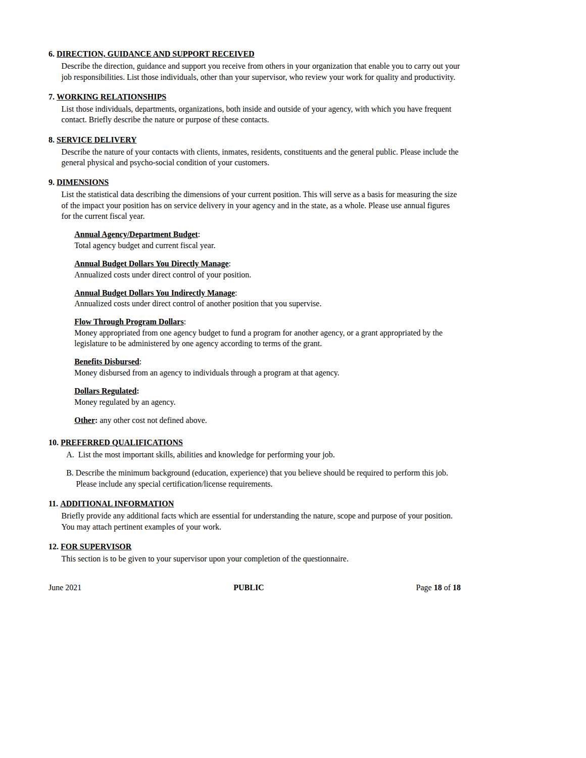6. Direction, Guidance and Support Received
Describe the direction, guidance and support you receive from others in your organization that enable you to carry out your job responsibilities. List those individuals, other than your supervisor, who review your work for quality and productivity.
7. Working Relationships
List those individuals, departments, organizations, both inside and outside of your agency, with which you have frequent contact. Briefly describe the nature or purpose of these contacts.
8. Service Delivery
Describe the nature of your contacts with clients, inmates, residents, constituents and the general public. Please include the general physical and psycho-social condition of your customers.
9. Dimensions
List the statistical data describing the dimensions of your current position. This will serve as a basis for measuring the size of the impact your position has on service delivery in your agency and in the state, as a whole. Please use annual figures for the current fiscal year.
Annual Agency/Department Budget:
Total agency budget and current fiscal year.
Annual Budget Dollars You Directly Manage:
Annualized costs under direct control of your position.
Annual Budget Dollars You Indirectly Manage:
Annualized costs under direct control of another position that you supervise.
Flow Through Program Dollars:
Money appropriated from one agency budget to fund a program for another agency, or a grant appropriated by the legislature to be administered by one agency according to terms of the grant.
Benefits Disbursed:
Money disbursed from an agency to individuals through a program at that agency.
Dollars Regulated:
Money regulated by an agency.
Other: any other cost not defined above.
10. Preferred Qualifications
A. List the most important skills, abilities and knowledge for performing your job.
B. Describe the minimum background (education, experience) that you believe should be required to perform this job. Please include any special certification/license requirements.
11. Additional Information
Briefly provide any additional facts which are essential for understanding the nature, scope and purpose of your position. You may attach pertinent examples of your work.
12. For Supervisor
This section is to be given to your supervisor upon your completion of the questionnaire.
June 2021
PUBLIC
Page 18 of 18